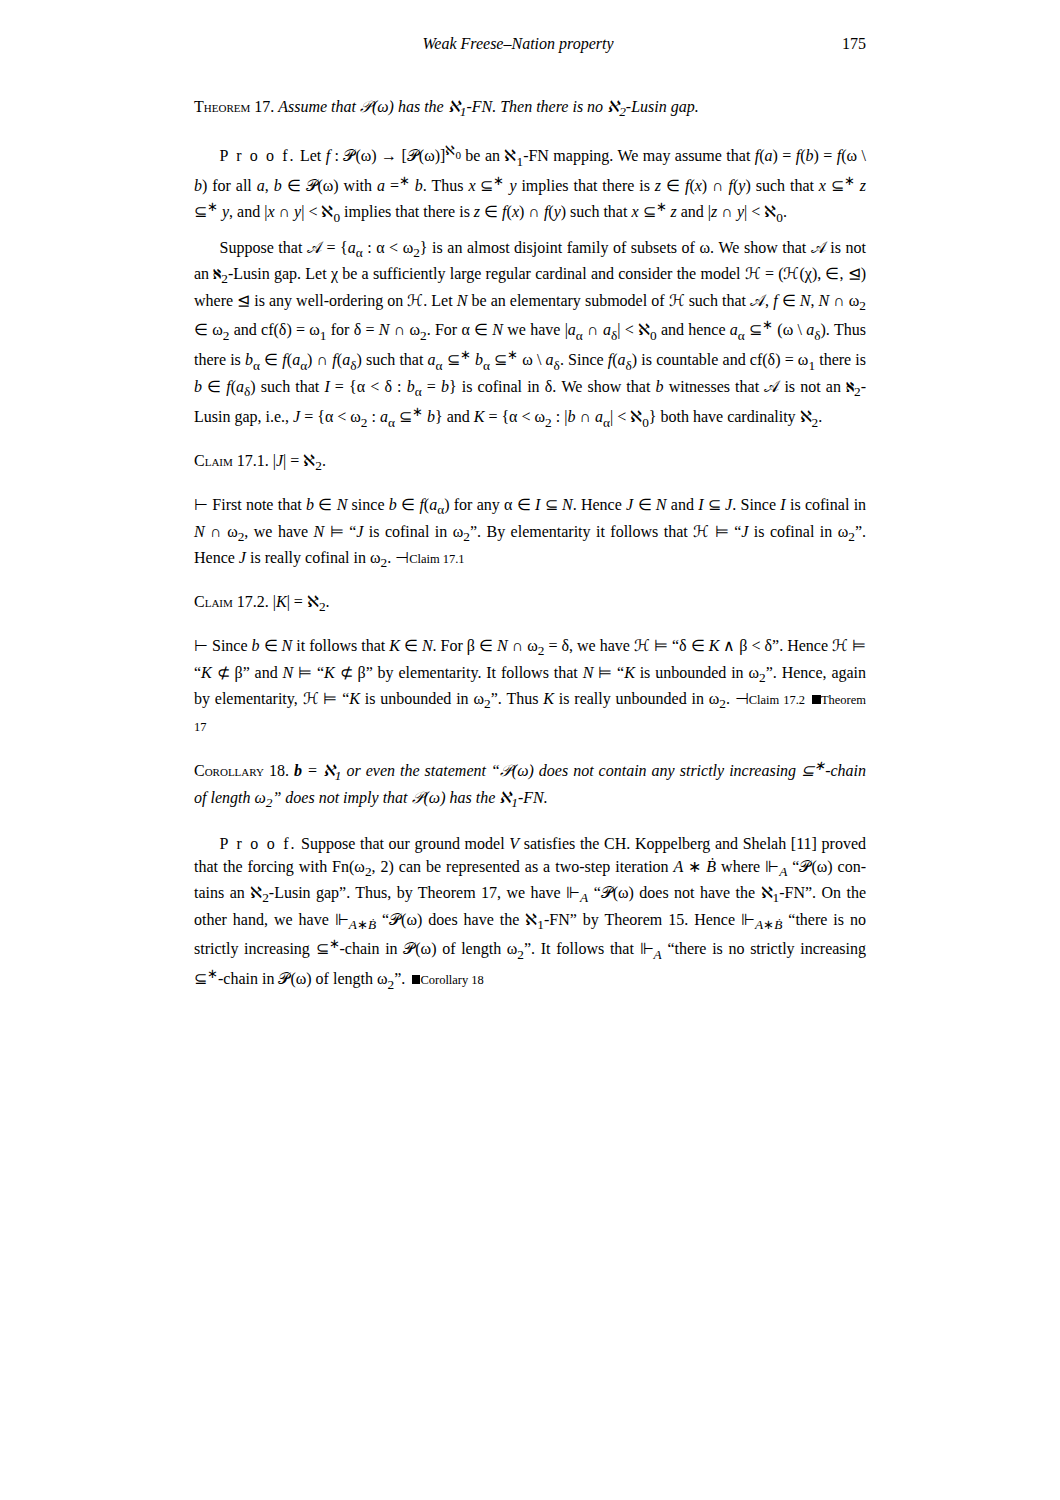Weak Freese–Nation property 175
Theorem 17. Assume that 𝒫(ω) has the ℵ1-FN. Then there is no ℵ2-Lusin gap.
P r o o f. Let f : 𝒫(ω) → [𝒫(ω)]ℵ0 be an ℵ1-FN mapping. We may assume that f(a) = f(b) = f(ω \ b) for all a, b ∈ 𝒫(ω) with a =∗ b. Thus x ⊆∗ y implies that there is z ∈ f(x) ∩ f(y) such that x ⊆∗ z ⊆∗ y, and |x ∩ y| < ℵ0 implies that there is z ∈ f(x) ∩ f(y) such that x ⊆∗ z and |z ∩ y| < ℵ0.
Suppose that 𝒜 = {aα : α < ω2} is an almost disjoint family of subsets of ω. We show that 𝒜 is not an ℵ2-Lusin gap. Let χ be a sufficiently large regular cardinal and consider the model ℋ = (ℋ(χ), ∈, ⊴) where ⊴ is any well-ordering on ℋ. Let N be an elementary submodel of ℋ such that 𝒜, f ∈ N, N ∩ ω2 ∈ ω2 and cf(δ) = ω1 for δ = N ∩ ω2. For α ∈ N we have |aα ∩ aδ| < ℵ0 and hence aα ⊆∗ (ω \ aδ). Thus there is bα ∈ f(aα) ∩ f(aδ) such that aα ⊆∗ bα ⊆∗ ω \ aδ. Since f(aδ) is countable and cf(δ) = ω1 there is b ∈ f(aδ) such that I = {α < δ : bα = b} is cofinal in δ. We show that b witnesses that 𝒜 is not an ℵ2-Lusin gap, i.e., J = {α < ω2 : aα ⊆∗ b} and K = {α < ω2 : |b ∩ aα| < ℵ0} both have cardinality ℵ2.
Claim 17.1. |J| = ℵ2.
⊢ First note that b ∈ N since b ∈ f(aα) for any α ∈ I ⊆ N. Hence J ∈ N and I ⊆ J. Since I is cofinal in N ∩ ω2, we have N ⊨ “J is cofinal in ω2”. By elementarity it follows that ℋ ⊨ “J is cofinal in ω2”. Hence J is really cofinal in ω2. ⊢Claim 17.1
Claim 17.2. |K| = ℵ2.
⊢ Since b ∈ N it follows that K ∈ N. For β ∈ N ∩ ω2 = δ, we have ℋ ⊨ “δ ∈ K ∧ β < δ”. Hence ℋ ⊨ “K ⊄ β” and N ⊨ “K ⊄ β” by elementarity. It follows that N ⊨ “K is unbounded in ω2”. Hence, again by elementarity, ℋ ⊨ “K is unbounded in ω2”. Thus K is really unbounded in ω2. ⊢Claim 17.2 Theorem 17
Corollary 18. b = ℵ1 or even the statement “𝒫(ω) does not contain any strictly increasing ⊆∗-chain of length ω2” does not imply that 𝒫(ω) has the ℵ1-FN.
P r o o f. Suppose that our ground model V satisfies the CH. Koppelberg and Shelah [11] proved that the forcing with Fn(ω2, 2) can be represented as a two-step iteration A ∗ Ḃ where ⊩A “𝒫(ω) contains an ℵ2-Lusin gap”. Thus, by Theorem 17, we have ⊩A “𝒫(ω) does not have the ℵ1-FN”. On the other hand, we have ⊩A∗Ḃ “𝒫(ω) does have the ℵ1-FN” by Theorem 15. Hence ⊩A∗Ḃ “there is no strictly increasing ⊆∗-chain in 𝒫(ω) of length ω2”. It follows that ⊩A “there is no strictly increasing ⊆∗-chain in 𝒫(ω) of length ω2”. Corollary 18